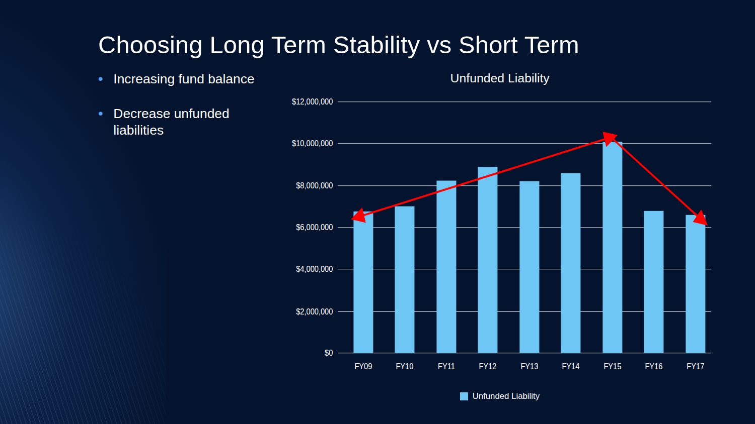Choosing Long Term Stability vs Short Term
Increasing fund balance
Decrease unfunded liabilities
Unfunded Liability
$12,000,000 $10,000,000 $8,000,000 $6,000,000 $4,000,000 $2,000,000 $0 FY09 FY10 FY11 FY12 FY13 FY14 FY15 FY16 FY17
Unfunded Liability